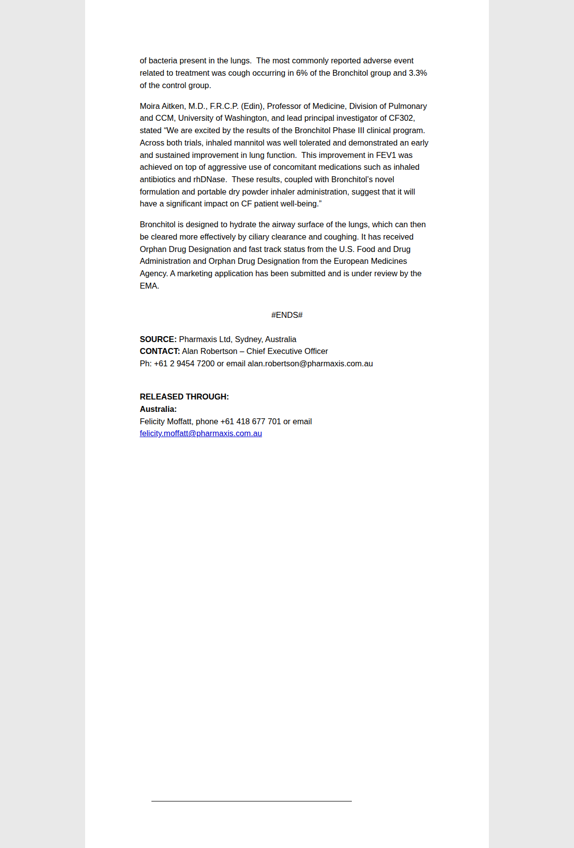of bacteria present in the lungs. The most commonly reported adverse event related to treatment was cough occurring in 6% of the Bronchitol group and 3.3% of the control group.
Moira Aitken, M.D., F.R.C.P. (Edin), Professor of Medicine, Division of Pulmonary and CCM, University of Washington, and lead principal investigator of CF302, stated “We are excited by the results of the Bronchitol Phase III clinical program. Across both trials, inhaled mannitol was well tolerated and demonstrated an early and sustained improvement in lung function. This improvement in FEV1 was achieved on top of aggressive use of concomitant medications such as inhaled antibiotics and rhDNase. These results, coupled with Bronchitol’s novel formulation and portable dry powder inhaler administration, suggest that it will have a significant impact on CF patient well-being.”
Bronchitol is designed to hydrate the airway surface of the lungs, which can then be cleared more effectively by ciliary clearance and coughing. It has received Orphan Drug Designation and fast track status from the U.S. Food and Drug Administration and Orphan Drug Designation from the European Medicines Agency. A marketing application has been submitted and is under review by the EMA.
#ENDS#
SOURCE: Pharmaxis Ltd, Sydney, Australia
CONTACT: Alan Robertson – Chief Executive Officer
Ph: +61 2 9454 7200 or email alan.robertson@pharmaxis.com.au
RELEASED THROUGH:
Australia:
Felicity Moffatt, phone +61 418 677 701 or email felicity.moffatt@pharmaxis.com.au